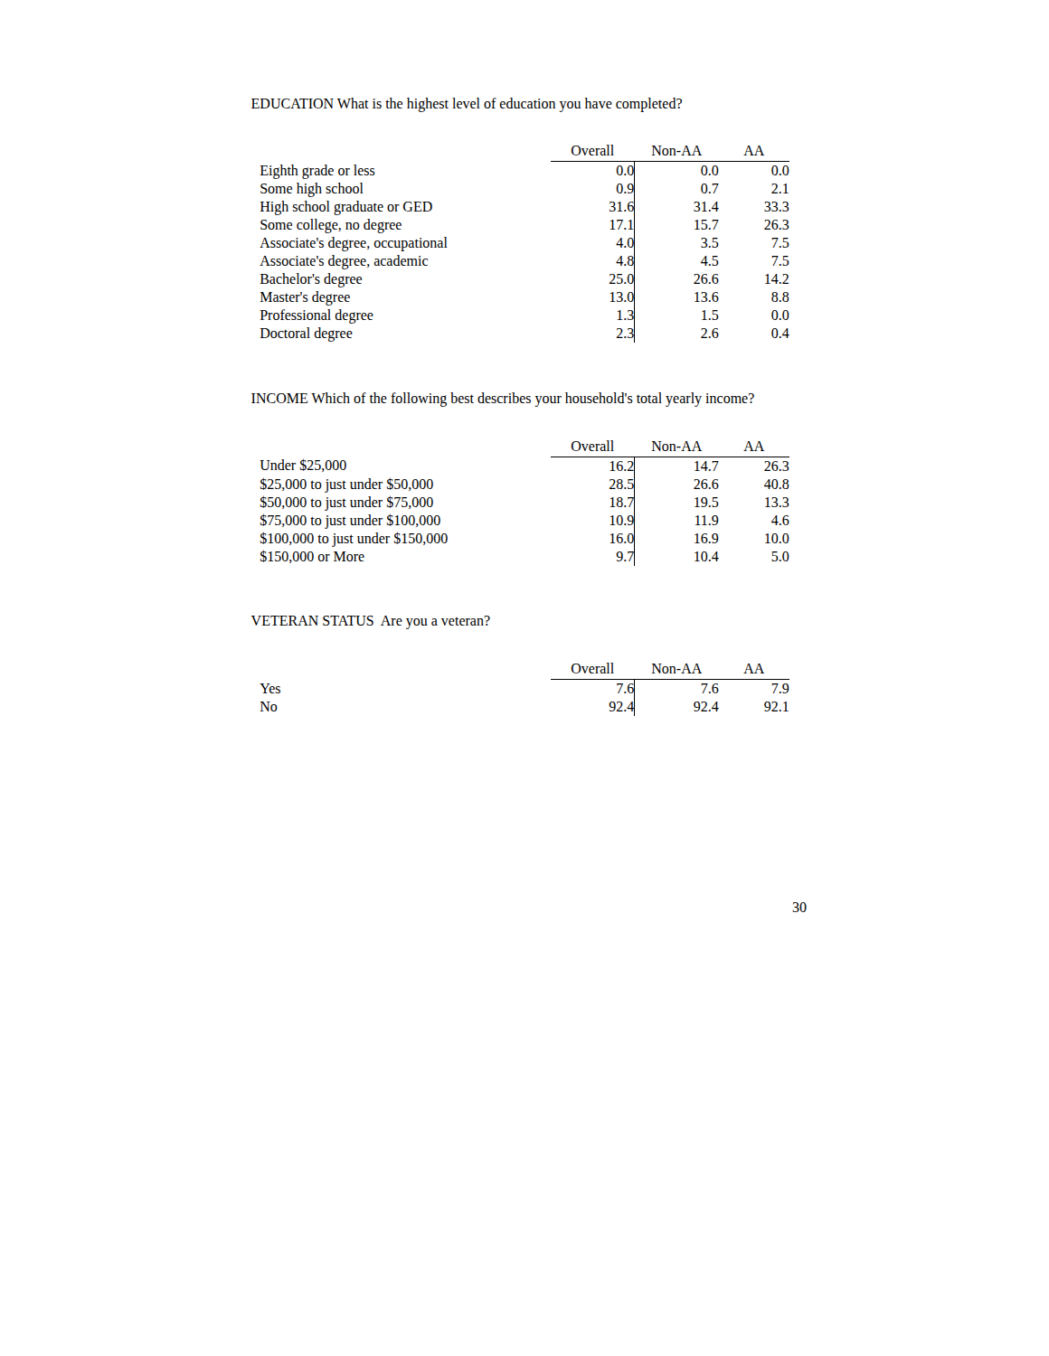EDUCATION What is the highest level of education you have completed?
| | Overall | Non-AA | AA |
| --- | --- | --- | --- |
| Eighth grade or less | 0.0 | 0.0 | 0.0 |
| Some high school | 0.9 | 0.7 | 2.1 |
| High school graduate or GED | 31.6 | 31.4 | 33.3 |
| Some college, no degree | 17.1 | 15.7 | 26.3 |
| Associate's degree, occupational | 4.0 | 3.5 | 7.5 |
| Associate's degree, academic | 4.8 | 4.5 | 7.5 |
| Bachelor's degree | 25.0 | 26.6 | 14.2 |
| Master's degree | 13.0 | 13.6 | 8.8 |
| Professional degree | 1.3 | 1.5 | 0.0 |
| Doctoral degree | 2.3 | 2.6 | 0.4 |
INCOME Which of the following best describes your household's total yearly income?
| | Overall | Non-AA | AA |
| --- | --- | --- | --- |
| Under $25,000 | 16.2 | 14.7 | 26.3 |
| $25,000 to just under $50,000 | 28.5 | 26.6 | 40.8 |
| $50,000 to just under $75,000 | 18.7 | 19.5 | 13.3 |
| $75,000 to just under $100,000 | 10.9 | 11.9 | 4.6 |
| $100,000 to just under $150,000 | 16.0 | 16.9 | 10.0 |
| $150,000 or More | 9.7 | 10.4 | 5.0 |
VETERAN STATUS Are you a veteran?
| | Overall | Non-AA | AA |
| --- | --- | --- | --- |
| Yes | 7.6 | 7.6 | 7.9 |
| No | 92.4 | 92.4 | 92.1 |
30